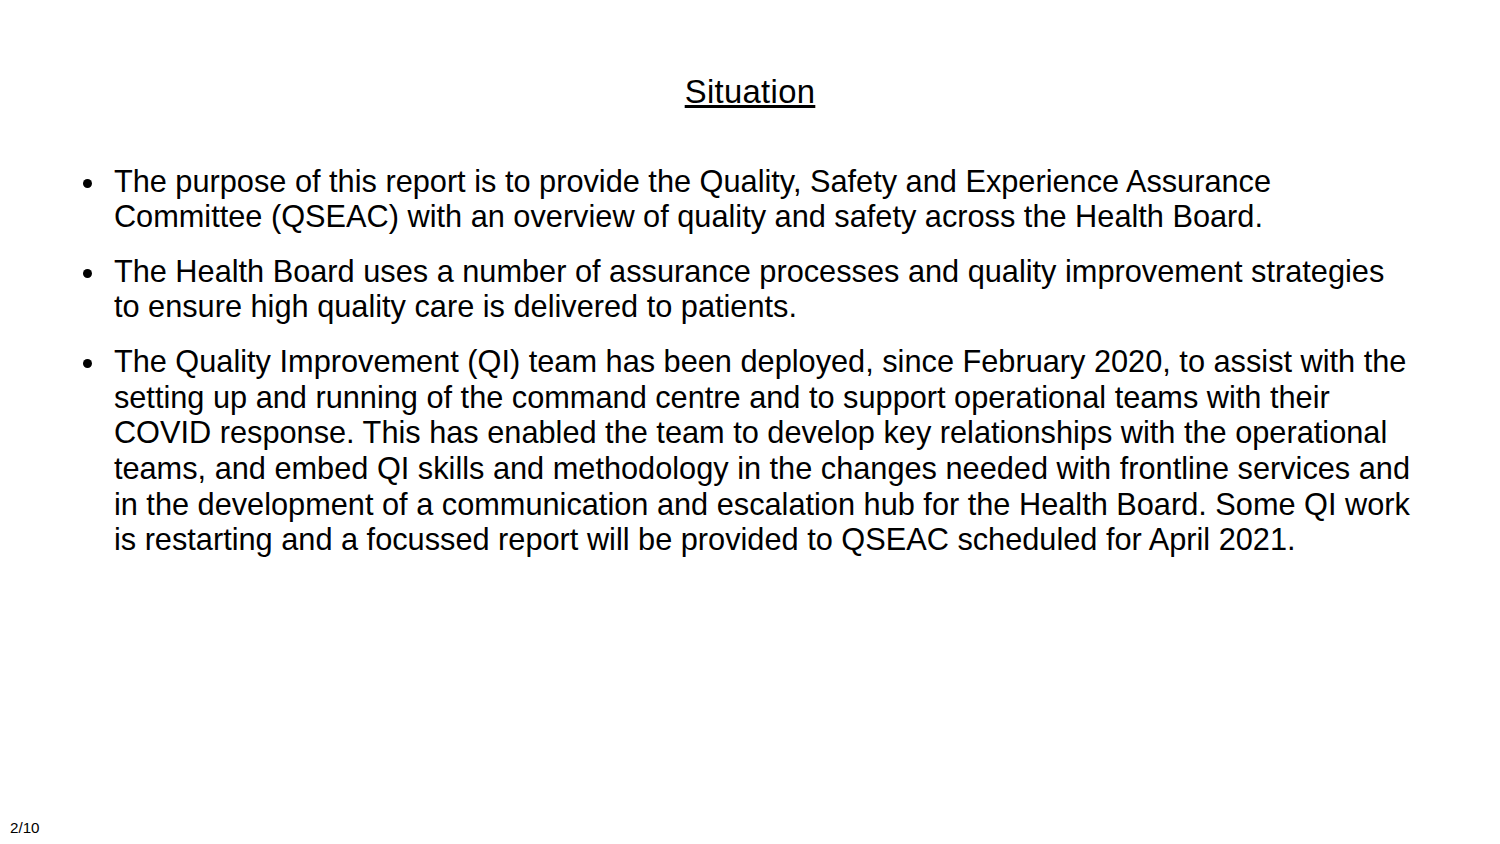Situation
The purpose of this report is to provide the Quality, Safety and Experience Assurance Committee (QSEAC) with an overview of quality and safety across the Health Board.
The Health Board uses a number of assurance processes and quality improvement strategies to ensure high quality care is delivered to patients.
The Quality Improvement (QI) team has been deployed, since February 2020, to assist with the setting up and running of the command centre and to support operational teams with their COVID response. This has enabled the team to develop key relationships with the operational teams, and embed QI skills and methodology in the changes needed with frontline services and in the development of a communication and escalation hub for the Health Board. Some QI work is restarting and a focussed report will be provided to QSEAC scheduled for April 2021.
2/10